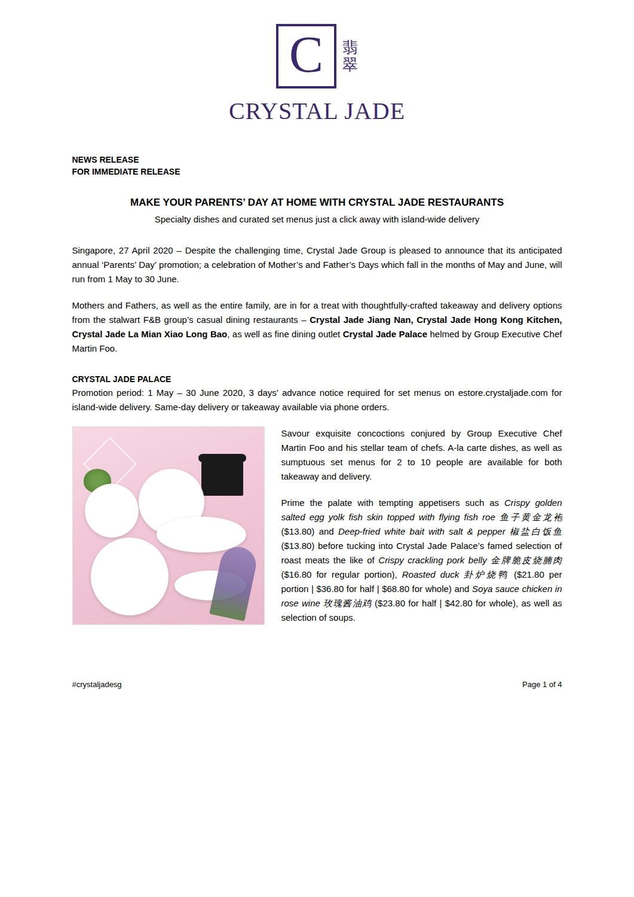C翡
翠
Crystal Jade
NEWS RELEASE
FOR IMMEDIATE RELEASE
MAKE YOUR PARENTS’ DAY AT HOME WITH CRYSTAL JADE RESTAURANTS
Specialty dishes and curated set menus just a click away with island-wide delivery
Singapore, 27 April 2020 – Despite the challenging time, Crystal Jade Group is pleased to announce that its anticipated annual ‘Parents’ Day’ promotion; a celebration of Mother’s and Father’s Days which fall in the months of May and June, will run from 1 May to 30 June.
Mothers and Fathers, as well as the entire family, are in for a treat with thoughtfully-crafted takeaway and delivery options from the stalwart F&B group’s casual dining restaurants – Crystal Jade Jiang Nan, Crystal Jade Hong Kong Kitchen, Crystal Jade La Mian Xiao Long Bao, as well as fine dining outlet Crystal Jade Palace helmed by Group Executive Chef Martin Foo.
CRYSTAL JADE PALACE
Promotion period: 1 May – 30 June 2020, 3 days’ advance notice required for set menus on estore.crystaljade.com for island-wide delivery. Same-day delivery or takeaway available via phone orders.
Savour exquisite concoctions conjured by Group Executive Chef Martin Foo and his stellar team of chefs. A-la carte dishes, as well as sumptuous set menus for 2 to 10 people are available for both takeaway and delivery.
Prime the palate with tempting appetisers such as Crispy golden salted egg yolk fish skin topped with flying fish roe 鱼子黄金龙袍 ($13.80) and Deep-fried white bait with salt & pepper 椒盐白饭鱼 ($13.80) before tucking into Crystal Jade Palace’s famed selection of roast meats the like of Crispy crackling pork belly 金牌脆皮烧腩肉 ($16.80 for regular portion), Roasted duck 卦炉烧鸭 ($21.80 per portion | $36.80 for half | $68.80 for whole) and Soya sauce chicken in rose wine 玫瑰酱油鸡 ($23.80 for half | $42.80 for whole), as well as selection of soups.
#crystaljadesg Page 1 of 4